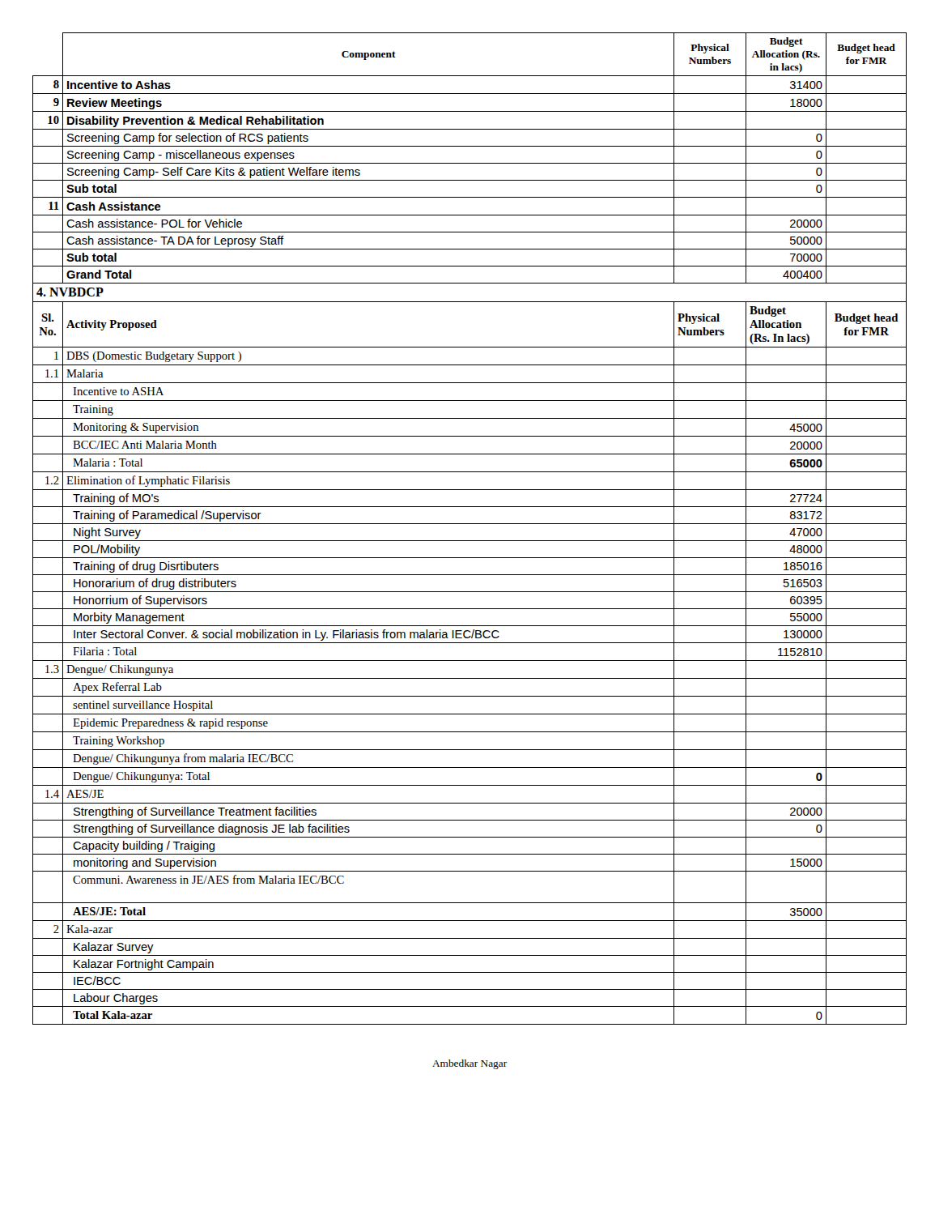| | Component | Physical Numbers | Budget Allocation (Rs. in lacs) | Budget head for FMR |
| --- | --- | --- | --- | --- |
| 8 | Incentive to Ashas | | 31400 | |
| 9 | Review Meetings | | 18000 | |
| 10 | Disability Prevention & Medical Rehabilitation | | | |
| | Screening Camp for selection of RCS patients | | 0 | |
| | Screening Camp - miscellaneous expenses | | 0 | |
| | Screening Camp- Self Care Kits & patient Welfare items | | 0 | |
| | Sub total | | 0 | |
| 11 | Cash Assistance | | | |
| | Cash assistance- POL for Vehicle | | 20000 | |
| | Cash assistance- TA DA for Leprosy Staff | | 50000 | |
| | Sub total | | 70000 | |
| | Grand Total | | 400400 | |
| 4. NVBDCP |
| Sl. No. | Activity Proposed | Physical Numbers | Budget Allocation (Rs. In lacs) | Budget head for FMR |
| 1 | DBS (Domestic Budgetary Support ) | | | |
| 1.1 | Malaria | | | |
| | Incentive to ASHA | | | |
| | Training | | | |
| | Monitoring & Supervision | | 45000 | |
| | BCC/IEC Anti Malaria Month | | 20000 | |
| | Malaria : Total | | 65000 | |
| 1.2 | Elimination of Lymphatic Filarisis | | | |
| | Training of MO's | | 27724 | |
| | Training of Paramedical /Supervisor | | 83172 | |
| | Night Survey | | 47000 | |
| | POL/Mobility | | 48000 | |
| | Training of drug Disrtibuters | | 185016 | |
| | Honorarium of drug distributers | | 516503 | |
| | Honorrium of Supervisors | | 60395 | |
| | Morbity Management | | 55000 | |
| | Inter Sectoral Conver. & social mobilization in Ly. Filariasis from malaria IEC/BCC | | 130000 | |
| | Filaria : Total | | 1152810 | |
| 1.3 | Dengue/ Chikungunya | | | |
| | Apex Referral Lab | | | |
| | sentinel surveillance Hospital | | | |
| | Epidemic Preparedness & rapid response | | | |
| | Training Workshop | | | |
| | Dengue/ Chikungunya from malaria IEC/BCC | | | |
| | Dengue/ Chikungunya: Total | | 0 | |
| 1.4 | AES/JE | | | |
| | Strengthing of Surveillance Treatment facilities | | 20000 | |
| | Strengthing of Surveillance diagnosis JE lab facilities | | 0 | |
| | Capacity building / Traiging | | | |
| | monitoring and Supervision | | 15000 | |
| | Communi. Awareness in JE/AES from Malaria IEC/BCC | | | |
| | AES/JE: Total | | 35000 | |
| 2 | Kala-azar | | | |
| | Kalazar Survey | | | |
| | Kalazar Fortnight Campain | | | |
| | IEC/BCC | | | |
| | Labour Charges | | | |
| | Total Kala-azar | | 0 | |
Ambedkar Nagar